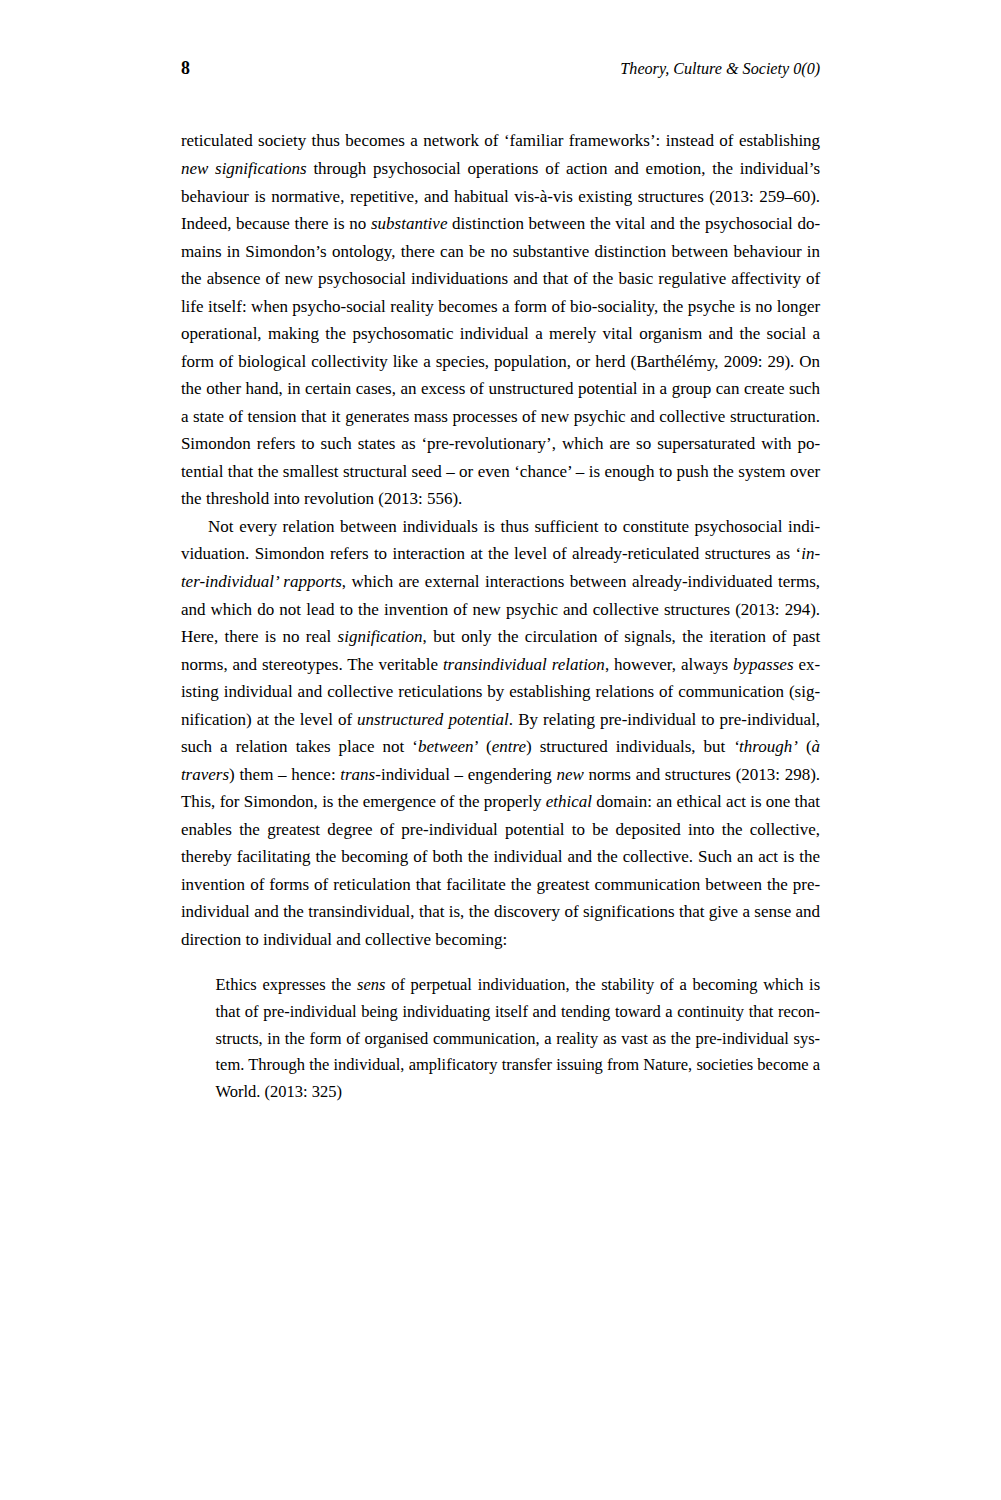8 Theory, Culture & Society 0(0)
reticulated society thus becomes a network of ‘familiar frameworks’: instead of establishing new significations through psychosocial operations of action and emotion, the individual’s behaviour is normative, repetitive, and habitual vis-à-vis existing structures (2013: 259–60). Indeed, because there is no substantive distinction between the vital and the psychosocial domains in Simondon’s ontology, there can be no substantive distinction between behaviour in the absence of new psychosocial individuations and that of the basic regulative affectivity of life itself: when psycho-social reality becomes a form of bio-sociality, the psyche is no longer operational, making the psychosomatic individual a merely vital organism and the social a form of biological collectivity like a species, population, or herd (Barthélémy, 2009: 29). On the other hand, in certain cases, an excess of unstructured potential in a group can create such a state of tension that it generates mass processes of new psychic and collective structuration. Simondon refers to such states as ‘pre-revolutionary’, which are so supersaturated with potential that the smallest structural seed – or even ‘chance’ – is enough to push the system over the threshold into revolution (2013: 556).
Not every relation between individuals is thus sufficient to constitute psychosocial individuation. Simondon refers to interaction at the level of already-reticulated structures as ‘inter-individual’ rapports, which are external interactions between already-individuated terms, and which do not lead to the invention of new psychic and collective structures (2013: 294). Here, there is no real signification, but only the circulation of signals, the iteration of past norms, and stereotypes. The veritable transindividual relation, however, always bypasses existing individual and collective reticulations by establishing relations of communication (signification) at the level of unstructured potential. By relating pre-individual to pre-individual, such a relation takes place not ‘between’ (entre) structured individuals, but ‘through’ (à travers) them – hence: trans-individual – engendering new norms and structures (2013: 298). This, for Simondon, is the emergence of the properly ethical domain: an ethical act is one that enables the greatest degree of pre-individual potential to be deposited into the collective, thereby facilitating the becoming of both the individual and the collective. Such an act is the invention of forms of reticulation that facilitate the greatest communication between the pre-individual and the transindividual, that is, the discovery of significations that give a sense and direction to individual and collective becoming:
Ethics expresses the sens of perpetual individuation, the stability of a becoming which is that of pre-individual being individuating itself and tending toward a continuity that reconstructs, in the form of organised communication, a reality as vast as the pre-individual system. Through the individual, amplificatory transfer issuing from Nature, societies become a World. (2013: 325)